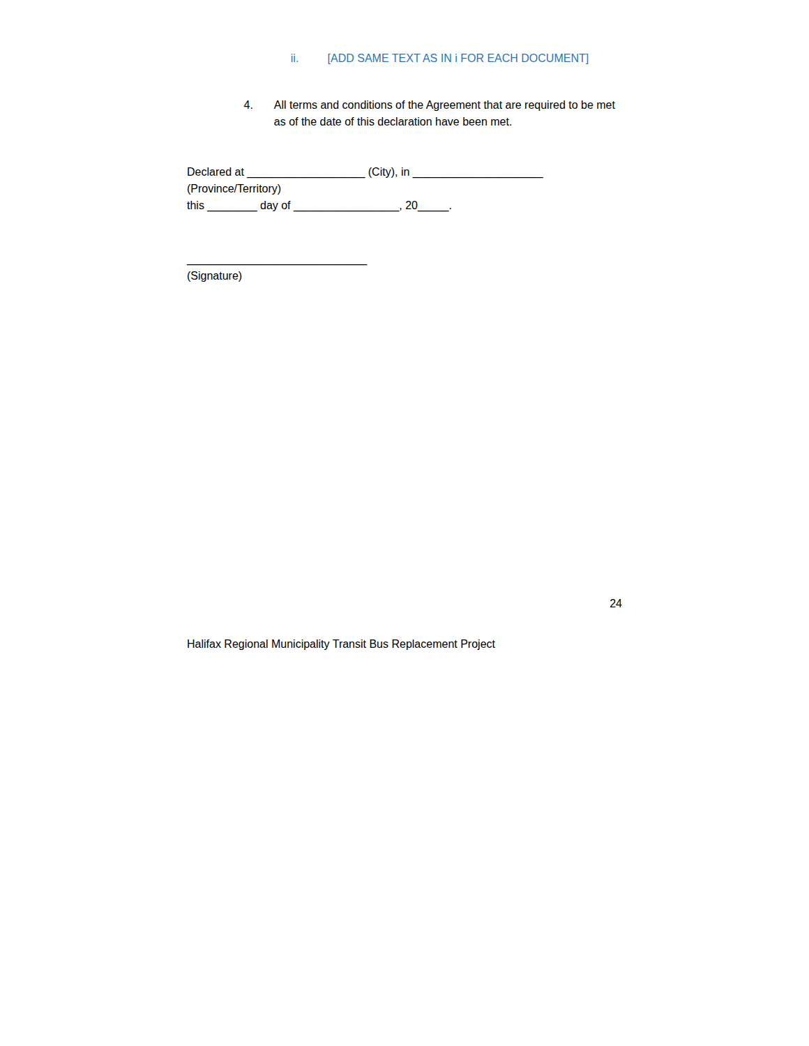ii. [ADD SAME TEXT AS IN i FOR EACH DOCUMENT]
4. All terms and conditions of the Agreement that are required to be met as of the date of this declaration have been met.
Declared at ___________________ (City), in _____________________ (Province/Territory)
this ________ day of _________________, 20_____.
_____________________________ (Signature)
24
Halifax Regional Municipality Transit Bus Replacement Project